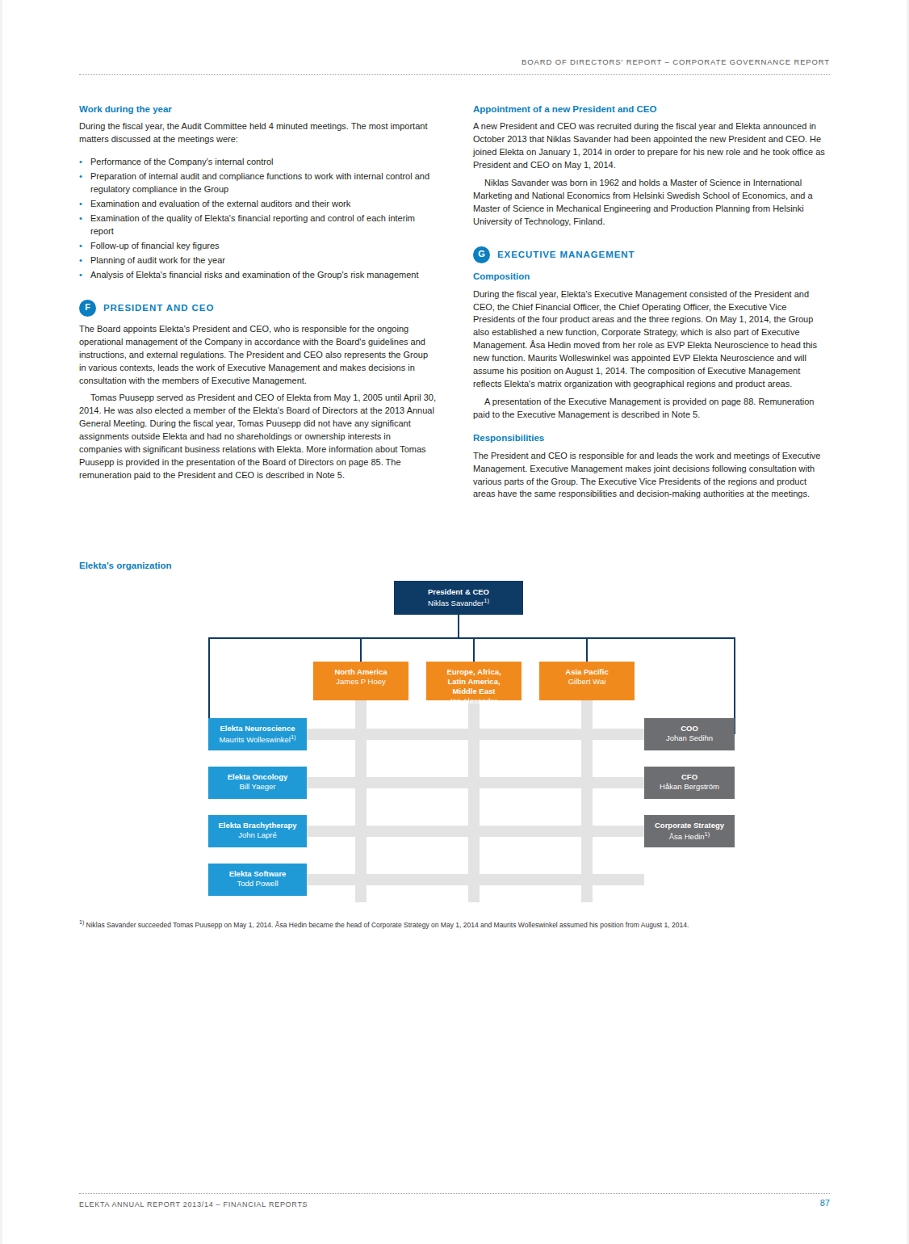Board of Directors' Report – Corporate Governance Report
Work during the year
During the fiscal year, the Audit Committee held 4 minuted meetings. The most important matters discussed at the meetings were:
Performance of the Company's internal control
Preparation of internal audit and compliance functions to work with internal control and regulatory compliance in the Group
Examination and evaluation of the external auditors and their work
Examination of the quality of Elekta's financial reporting and control of each interim report
Follow-up of financial key figures
Planning of audit work for the year
Analysis of Elekta's financial risks and examination of the Group's risk management
F
President and CEO
The Board appoints Elekta's President and CEO, who is responsible for the ongoing operational management of the Company in accordance with the Board's guidelines and instructions, and external regulations. The President and CEO also represents the Group in various contexts, leads the work of Executive Management and makes decisions in consultation with the members of Executive Management.
Tomas Puusepp served as President and CEO of Elekta from May 1, 2005 until April 30, 2014. He was also elected a member of the Elekta's Board of Directors at the 2013 Annual General Meeting. During the fiscal year, Tomas Puusepp did not have any significant assignments outside Elekta and had no shareholdings or ownership interests in companies with significant business relations with Elekta. More information about Tomas Puusepp is provided in the presentation of the Board of Directors on page 85. The remuneration paid to the President and CEO is described in Note 5.
Appointment of a new President and CEO
A new President and CEO was recruited during the fiscal year and Elekta announced in October 2013 that Niklas Savander had been appointed the new President and CEO. He joined Elekta on January 1, 2014 in order to prepare for his new role and he took office as President and CEO on May 1, 2014.
Niklas Savander was born in 1962 and holds a Master of Science in International Marketing and National Economics from Helsinki Swedish School of Economics, and a Master of Science in Mechanical Engineering and Production Planning from Helsinki University of Technology, Finland.
G
Executive Management
Composition
During the fiscal year, Elekta's Executive Management consisted of the President and CEO, the Chief Financial Officer, the Chief Operating Officer, the Executive Vice Presidents of the four product areas and the three regions. On May 1, 2014, the Group also established a new function, Corporate Strategy, which is also part of Executive Management. Åsa Hedin moved from her role as EVP Elekta Neuroscience to head this new function. Maurits Wolleswinkel was appointed EVP Elekta Neuroscience and will assume his position on August 1, 2014. The composition of Executive Management reflects Elekta's matrix organization with geographical regions and product areas.
A presentation of the Executive Management is provided on page 88. Remuneration paid to the Executive Management is described in Note 5.
Responsibilities
The President and CEO is responsible for and leads the work and meetings of Executive Management. Executive Management makes joint decisions following consultation with various parts of the Group. The Executive Vice Presidents of the regions and product areas have the same responsibilities and decision-making authorities at the meetings.
Elekta's organization
President & CEO
Niklas Savander1)
North America
James P Hoey
Europe, Africa,
Latin America,
Middle East
Ian Alexander
Asia Pacific
Gilbert Wai
Elekta Neuroscience
Maurits Wolleswinkel1)
Elekta Oncology
Bill Yaeger
Elekta Brachytherapy
John Lapré
Elekta Software
Todd Powell
COO
Johan Sedihn
CFO
Håkan Bergström
Corporate Strategy
Åsa Hedin1)
1) Niklas Savander succeeded Tomas Puusepp on May 1, 2014. Åsa Hedin became the head of Corporate Strategy on May 1, 2014 and Maurits Wolleswinkel assumed his position from August 1, 2014.
Elekta Annual Report 2013/14 – Financial Reports
87